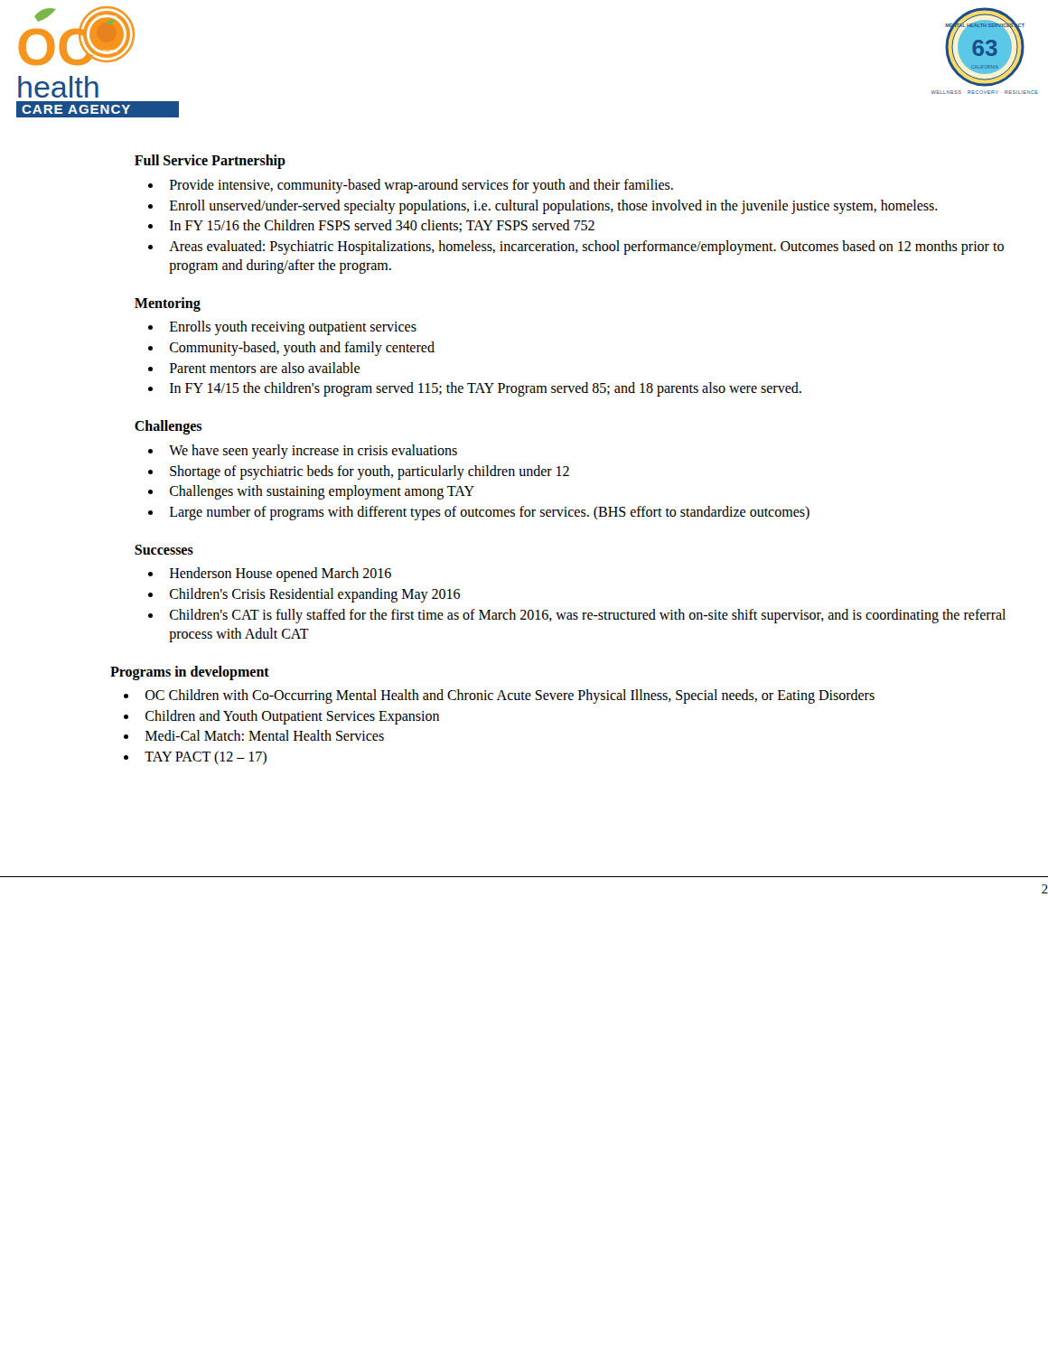OC COUNTY OF CALIFORNIA health CARE AGENCY
MENTAL HEALTH SERVICES ACT 63 CALIFORNIA WELLNESS · RECOVERY · RESILIENCE
Full Service Partnership
Provide intensive, community-based wrap-around services for youth and their families.
Enroll unserved/under-served specialty populations, i.e. cultural populations, those involved in the juvenile justice system, homeless.
In FY 15/16 the Children FSPS served 340 clients; TAY FSPS served 752
Areas evaluated: Psychiatric Hospitalizations, homeless, incarceration, school performance/employment. Outcomes based on 12 months prior to program and during/after the program.
Mentoring
Enrolls youth receiving outpatient services
Community-based, youth and family centered
Parent mentors are also available
In FY 14/15 the children's program served 115; the TAY Program served 85; and 18 parents also were served.
Challenges
We have seen yearly increase in crisis evaluations
Shortage of psychiatric beds for youth, particularly children under 12
Challenges with sustaining employment among TAY
Large number of programs with different types of outcomes for services. (BHS effort to standardize outcomes)
Successes
Henderson House opened March 2016
Children's Crisis Residential expanding May 2016
Children's CAT is fully staffed for the first time as of March 2016, was re-structured with on-site shift supervisor, and is coordinating the referral process with Adult CAT
Programs in development
OC Children with Co-Occurring Mental Health and Chronic Acute Severe Physical Illness, Special needs, or Eating Disorders
Children and Youth Outpatient Services Expansion
Medi-Cal Match: Mental Health Services
TAY PACT (12 – 17)
2